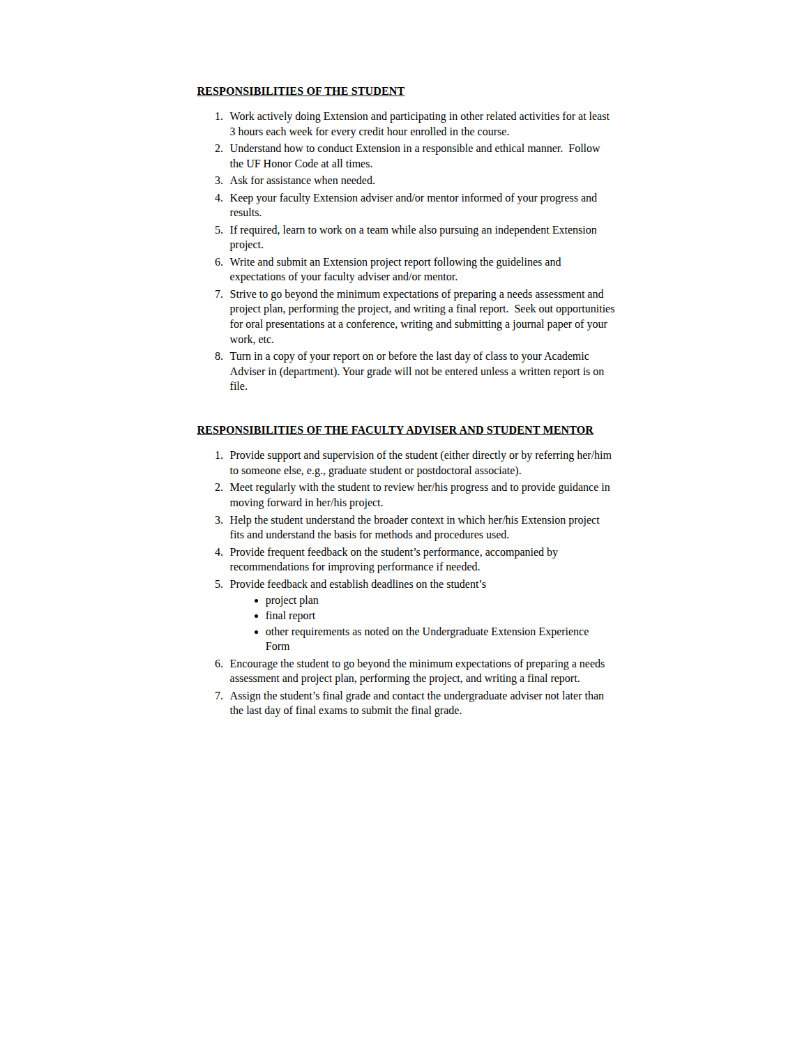RESPONSIBILITIES OF THE STUDENT
Work actively doing Extension and participating in other related activities for at least 3 hours each week for every credit hour enrolled in the course.
Understand how to conduct Extension in a responsible and ethical manner. Follow the UF Honor Code at all times.
Ask for assistance when needed.
Keep your faculty Extension adviser and/or mentor informed of your progress and results.
If required, learn to work on a team while also pursuing an independent Extension project.
Write and submit an Extension project report following the guidelines and expectations of your faculty adviser and/or mentor.
Strive to go beyond the minimum expectations of preparing a needs assessment and project plan, performing the project, and writing a final report. Seek out opportunities for oral presentations at a conference, writing and submitting a journal paper of your work, etc.
Turn in a copy of your report on or before the last day of class to your Academic Adviser in (department). Your grade will not be entered unless a written report is on file.
RESPONSIBILITIES OF THE FACULTY ADVISER AND STUDENT MENTOR
Provide support and supervision of the student (either directly or by referring her/him to someone else, e.g., graduate student or postdoctoral associate).
Meet regularly with the student to review her/his progress and to provide guidance in moving forward in her/his project.
Help the student understand the broader context in which her/his Extension project fits and understand the basis for methods and procedures used.
Provide frequent feedback on the student’s performance, accompanied by recommendations for improving performance if needed.
Provide feedback and establish deadlines on the student’s
project plan
final report
other requirements as noted on the Undergraduate Extension Experience Form
Encourage the student to go beyond the minimum expectations of preparing a needs assessment and project plan, performing the project, and writing a final report.
Assign the student’s final grade and contact the undergraduate adviser not later than the last day of final exams to submit the final grade.